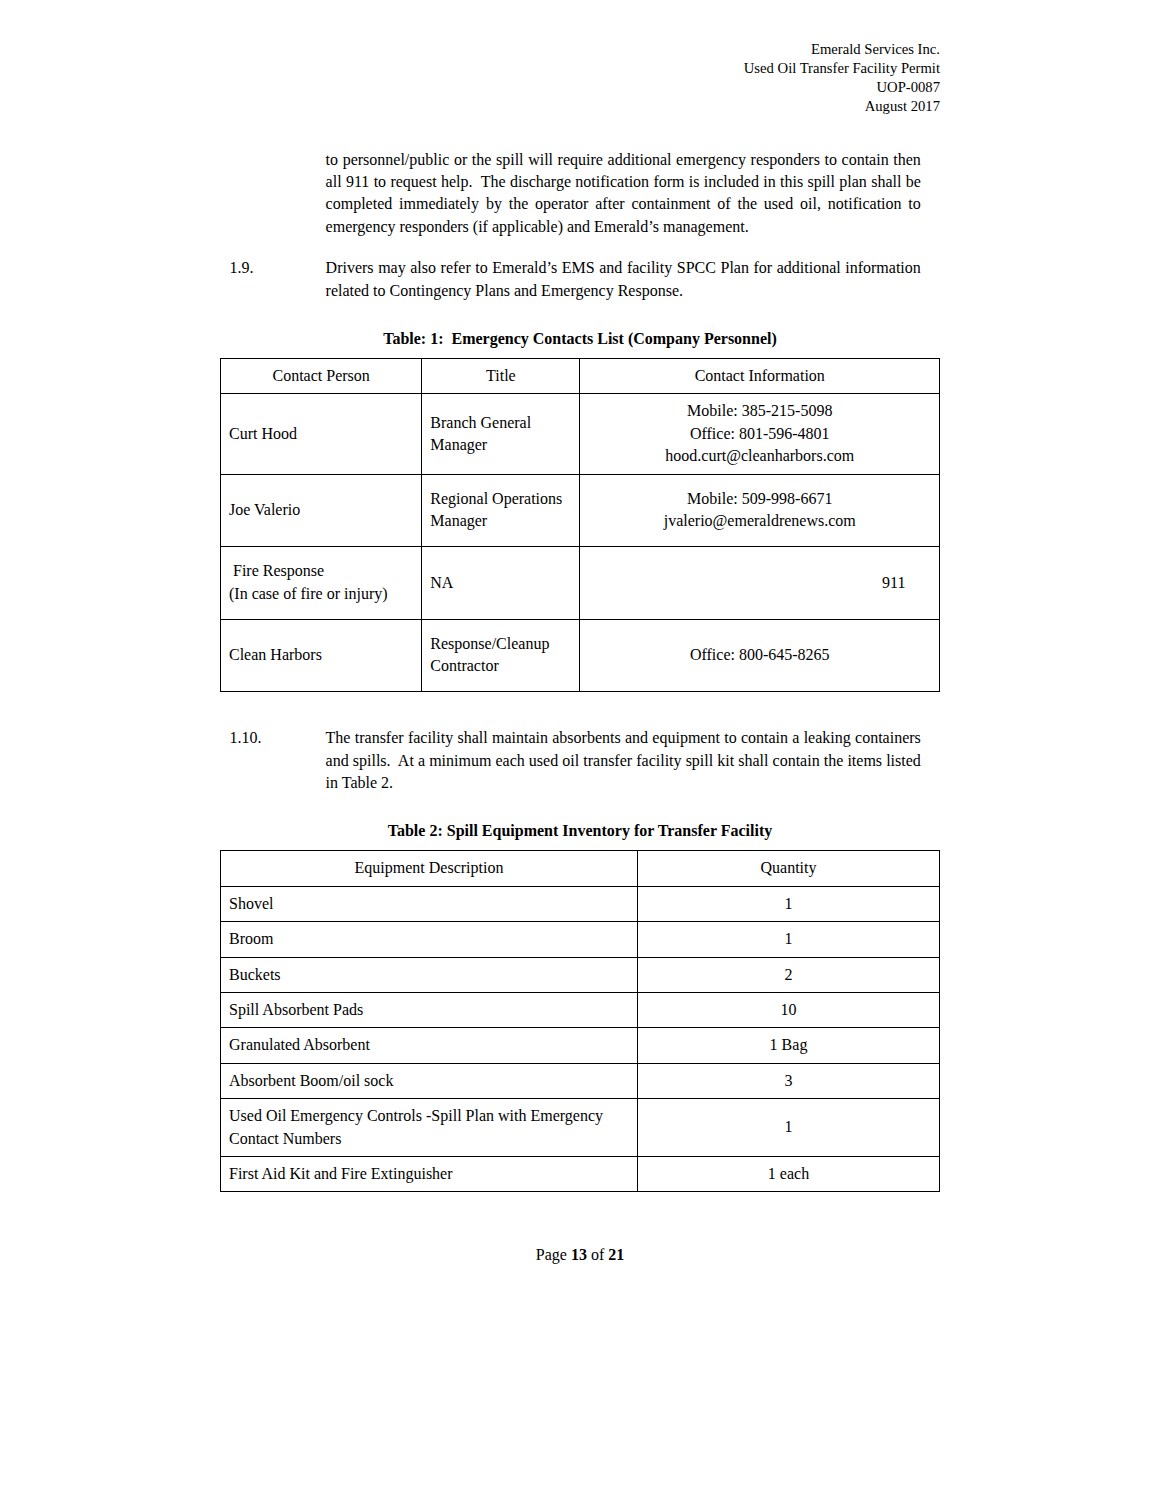Emerald Services Inc.
Used Oil Transfer Facility Permit
UOP-0087
August 2017
to personnel/public or the spill will require additional emergency responders to contain then all 911 to request help. The discharge notification form is included in this spill plan shall be completed immediately by the operator after containment of the used oil, notification to emergency responders (if applicable) and Emerald’s management.
1.9.
Drivers may also refer to Emerald’s EMS and facility SPCC Plan for additional information related to Contingency Plans and Emergency Response.
Table: 1: Emergency Contacts List (Company Personnel)
| Contact Person | Title | Contact Information |
| --- | --- | --- |
| Curt Hood | Branch General Manager | Mobile: 385-215-5098 Office: 801-596-4801 hood.curt@cleanharbors.com |
| Joe Valerio | Regional Operations Manager | Mobile: 509-998-6671 jvalerio@emeraldrenews.com |
| Fire Response (In case of fire or injury) | NA | 911 |
| Clean Harbors | Response/Cleanup Contractor | Office: 800-645-8265 |
1.10.
The transfer facility shall maintain absorbents and equipment to contain a leaking containers and spills. At a minimum each used oil transfer facility spill kit shall contain the items listed in Table 2.
Table 2: Spill Equipment Inventory for Transfer Facility
| Equipment Description | Quantity |
| --- | --- |
| Shovel | 1 |
| Broom | 1 |
| Buckets | 2 |
| Spill Absorbent Pads | 10 |
| Granulated Absorbent | 1 Bag |
| Absorbent Boom/oil sock | 3 |
| Used Oil Emergency Controls -Spill Plan with Emergency Contact Numbers | 1 |
| First Aid Kit and Fire Extinguisher | 1 each |
Page 13 of 21